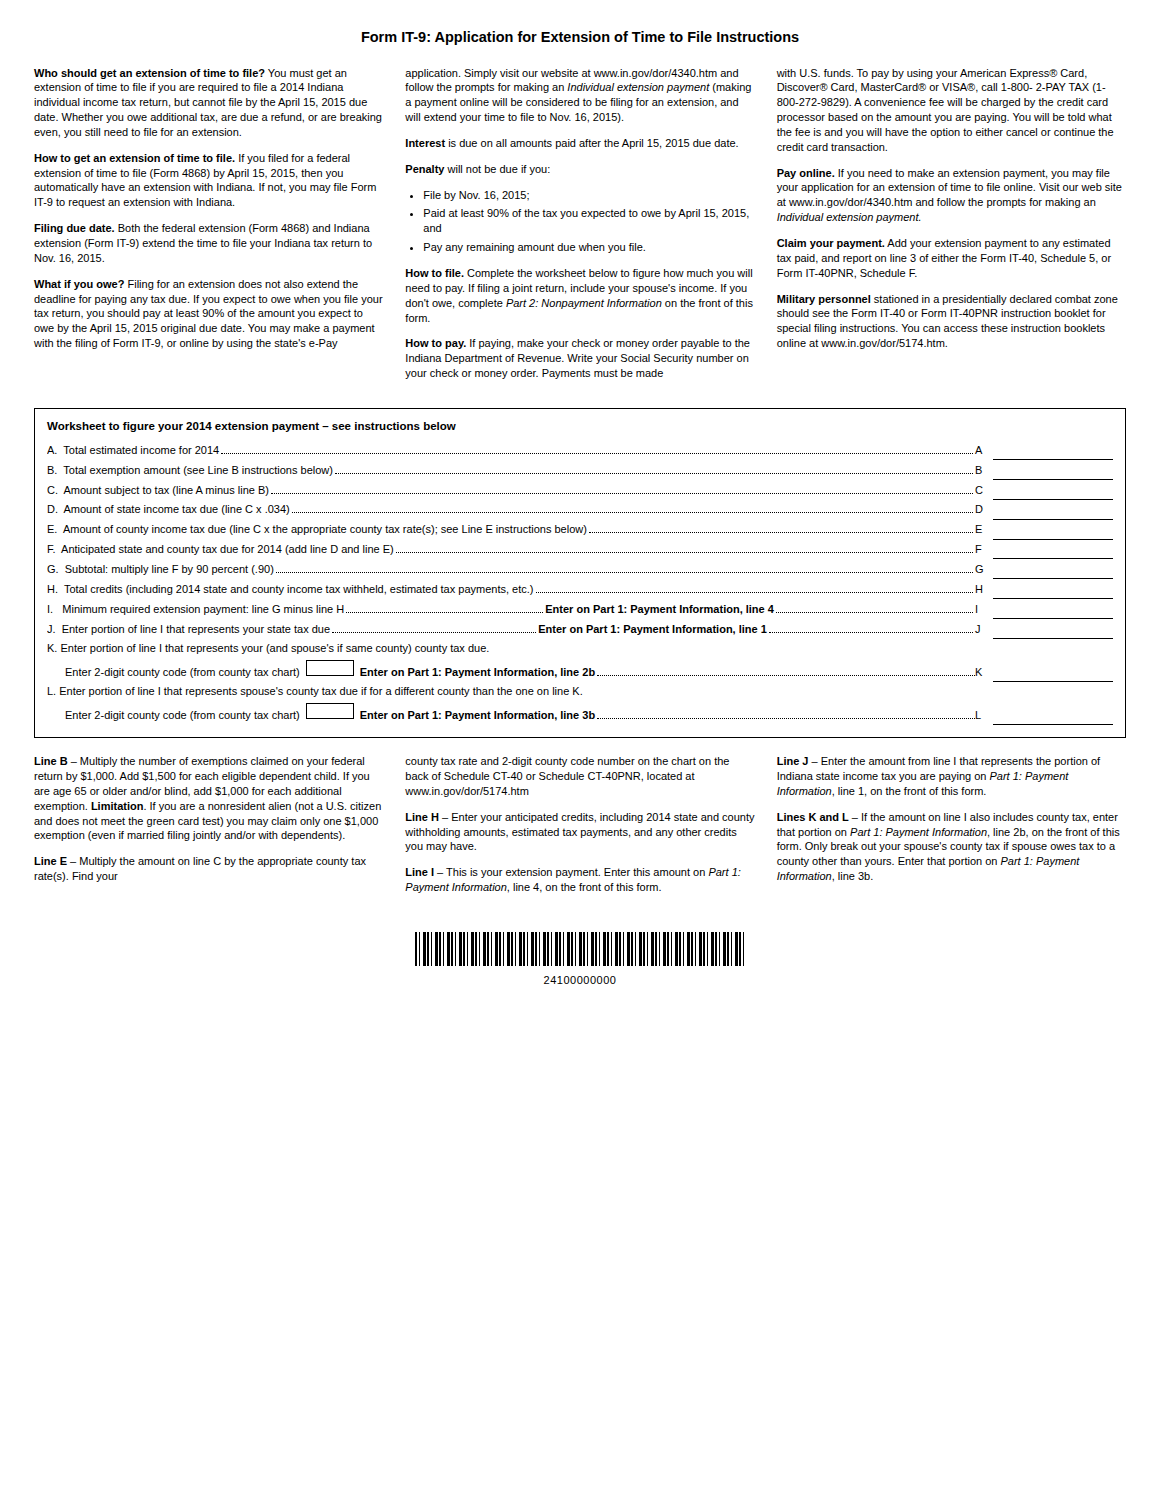Form IT-9: Application for Extension of Time to File Instructions
Who should get an extension of time to file? You must get an extension of time to file if you are required to file a 2014 Indiana individual income tax return, but cannot file by the April 15, 2015 due date. Whether you owe additional tax, are due a refund, or are breaking even, you still need to file for an extension.
How to get an extension of time to file. If you filed for a federal extension of time to file (Form 4868) by April 15, 2015, then you automatically have an extension with Indiana. If not, you may file Form IT-9 to request an extension with Indiana.
Filing due date. Both the federal extension (Form 4868) and Indiana extension (Form IT-9) extend the time to file your Indiana tax return to Nov. 16, 2015.
What if you owe? Filing for an extension does not also extend the deadline for paying any tax due. If you expect to owe when you file your tax return, you should pay at least 90% of the amount you expect to owe by the April 15, 2015 original due date. You may make a payment with the filing of Form IT-9, or online by using the state's e-Pay
application. Simply visit our website at www.in.gov/dor/4340.htm and follow the prompts for making an Individual extension payment (making a payment online will be considered to be filing for an extension, and will extend your time to file to Nov. 16, 2015).
Interest is due on all amounts paid after the April 15, 2015 due date.
Penalty will not be due if you:
File by Nov. 16, 2015;
Paid at least 90% of the tax you expected to owe by April 15, 2015, and
Pay any remaining amount due when you file.
How to file. Complete the worksheet below to figure how much you will need to pay. If filing a joint return, include your spouse's income. If you don't owe, complete Part 2: Nonpayment Information on the front of this form.
How to pay. If paying, make your check or money order payable to the Indiana Department of Revenue. Write your Social Security number on your check or money order. Payments must be made
with U.S. funds. To pay by using your American Express® Card, Discover® Card, MasterCard® or VISA®, call 1-800- 2-PAY TAX (1-800-272-9829). A convenience fee will be charged by the credit card processor based on the amount you are paying. You will be told what the fee is and you will have the option to either cancel or continue the credit card transaction.
Pay online. If you need to make an extension payment, you may file your application for an extension of time to file online. Visit our web site at www.in.gov/dor/4340.htm and follow the prompts for making an Individual extension payment.
Claim your payment. Add your extension payment to any estimated tax paid, and report on line 3 of either the Form IT-40, Schedule 5, or Form IT-40PNR, Schedule F.
Military personnel stationed in a presidentially declared combat zone should see the Form IT-40 or Form IT-40PNR instruction booklet for special filing instructions. You can access these instruction booklets online at www.in.gov/dor/5174.htm.
Worksheet to figure your 2014 extension payment – see instructions below
| A. Total estimated income for 2014 | A | |
| B. Total exemption amount (see Line B instructions below) | B | |
| C. Amount subject to tax (line A minus line B) | C | |
| D. Amount of state income tax due (line C x .034) | D | |
| E. Amount of county income tax due (line C x the appropriate county tax rate(s); see Line E instructions below) | E | |
| F. Anticipated state and county tax due for 2014 (add line D and line E) | F | |
| G. Subtotal: multiply line F by 90 percent (.90) | G | |
| H. Total credits (including 2014 state and county income tax withheld, estimated tax payments, etc.) | H | |
| I. Minimum required extension payment: line G minus line H Enter on Part 1: Payment Information, line 4 | I | |
| J. Enter portion of line I that represents your state tax due Enter on Part 1: Payment Information, line 1 | J | |
| K. Enter portion of line I that represents your (and spouse's if same county) county tax due. |
| Enter 2-digit county code (from county tax chart) Enter on Part 1: Payment Information, line 2b | K | |
| L. Enter portion of line I that represents spouse's county tax due if for a different county than the one on line K. |
| Enter 2-digit county code (from county tax chart) Enter on Part 1: Payment Information, line 3b | L | |
Line B – Multiply the number of exemptions claimed on your federal return by $1,000. Add $1,500 for each eligible dependent child. If you are age 65 or older and/or blind, add $1,000 for each additional exemption. Limitation. If you are a nonresident alien (not a U.S. citizen and does not meet the green card test) you may claim only one $1,000 exemption (even if married filing jointly and/or with dependents).
Line E – Multiply the amount on line C by the appropriate county tax rate(s). Find your
county tax rate and 2-digit county code number on the chart on the back of Schedule CT-40 or Schedule CT-40PNR, located at www.in.gov/dor/5174.htm
Line H – Enter your anticipated credits, including 2014 state and county withholding amounts, estimated tax payments, and any other credits you may have.
Line I – This is your extension payment. Enter this amount on Part 1: Payment Information, line 4, on the front of this form.
Line J – Enter the amount from line I that represents the portion of Indiana state income tax you are paying on Part 1: Payment Information, line 1, on the front of this form.
Lines K and L – If the amount on line I also includes county tax, enter that portion on Part 1: Payment Information, line 2b, on the front of this form. Only break out your spouse's county tax if spouse owes tax to a county other than yours. Enter that portion on Part 1: Payment Information, line 3b.
24100000000